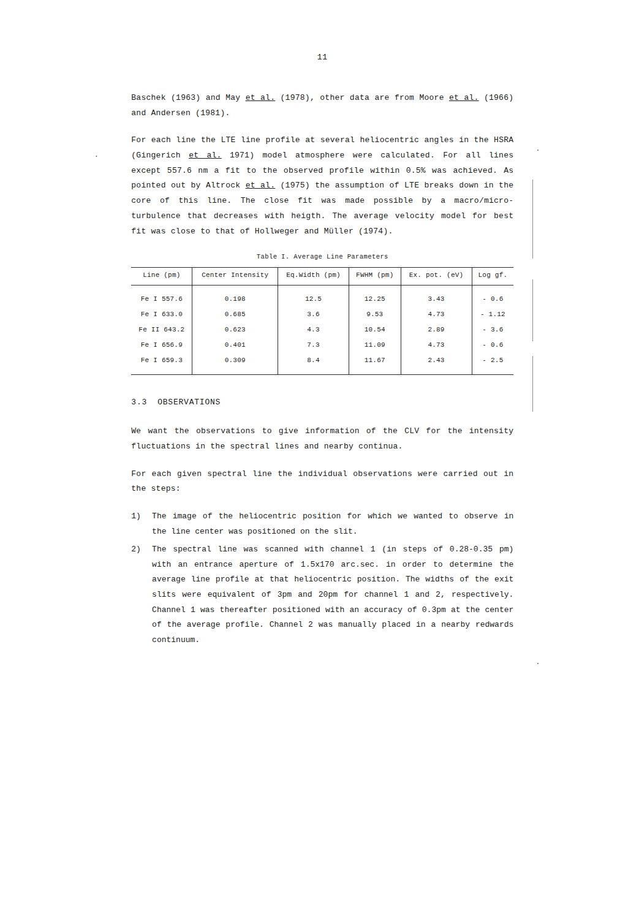11
· · ·
Baschek (1963) and May et al. (1978), other data are from Moore et al. (1966) and Andersen (1981).
For each line the LTE line profile at several heliocentric angles in the HSRA (Gingerich et al. 1971) model atmosphere were calculated. For all lines except 557.6 nm a fit to the observed profile within 0.5% was achieved. As pointed out by Altrock et al. (1975) the assumption of LTE breaks down in the core of this line. The close fit was made possible by a macro/micro-turbulence that decreases with heigth. The average velocity model for best fit was close to that of Hollweger and Müller (1974).
Table I. Average Line Parameters
| Line (pm) | Center Intensity | Eq.Width (pm) | FWHM (pm) | Ex. pot. (eV) | Log gf. |
| --- | --- | --- | --- | --- | --- |
| Fe I 557.6 | 0.198 | 12.5 | 12.25 | 3.43 | - 0.6 |
| Fe I 633.0 | 0.685 | 3.6 | 9.53 | 4.73 | - 1.12 |
| Fe II 643.2 | 0.623 | 4.3 | 10.54 | 2.89 | - 3.6 |
| Fe I 656.9 | 0.401 | 7.3 | 11.09 | 4.73 | - 0.6 |
| Fe I 659.3 | 0.309 | 8.4 | 11.67 | 2.43 | - 2.5 |
3.3 OBSERVATIONS
We want the observations to give information of the CLV for the intensity fluctuations in the spectral lines and nearby continua.
For each given spectral line the individual observations were carried out in the steps:
1) The image of the heliocentric position for which we wanted to observe in the line center was positioned on the slit.
2) The spectral line was scanned with channel 1 (in steps of 0.28-0.35 pm) with an entrance aperture of 1.5x170 arc.sec. in order to determine the average line profile at that heliocentric position. The widths of the exit slits were equivalent of 3pm and 20pm for channel 1 and 2, respectively. Channel 1 was thereafter positioned with an accuracy of 0.3pm at the center of the average profile. Channel 2 was manually placed in a nearby redwards continuum.